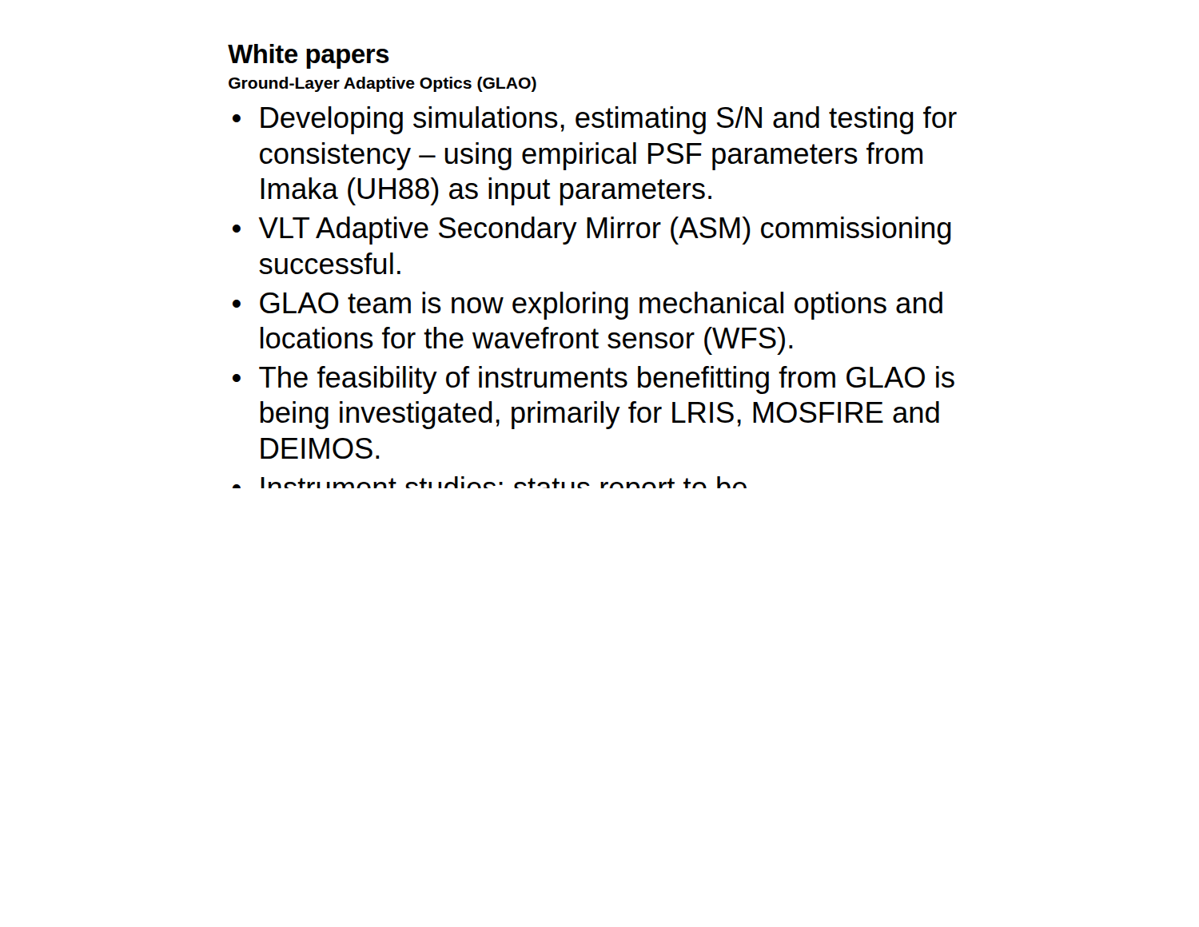White papers
Ground-Layer Adaptive Optics (GLAO)
Developing simulations, estimating S/N and testing for consistency – using empirical PSF parameters from Imaka (UH88) as input parameters.
VLT Adaptive Secondary Mirror (ASM) commissioning successful.
GLAO team is now exploring mechanical options and locations for the wavefront sensor (WFS).
The feasibility of instruments benefitting from GLAO is being investigated, primarily for LRIS, MOSFIRE and DEIMOS.
Instrument studies: status report to be